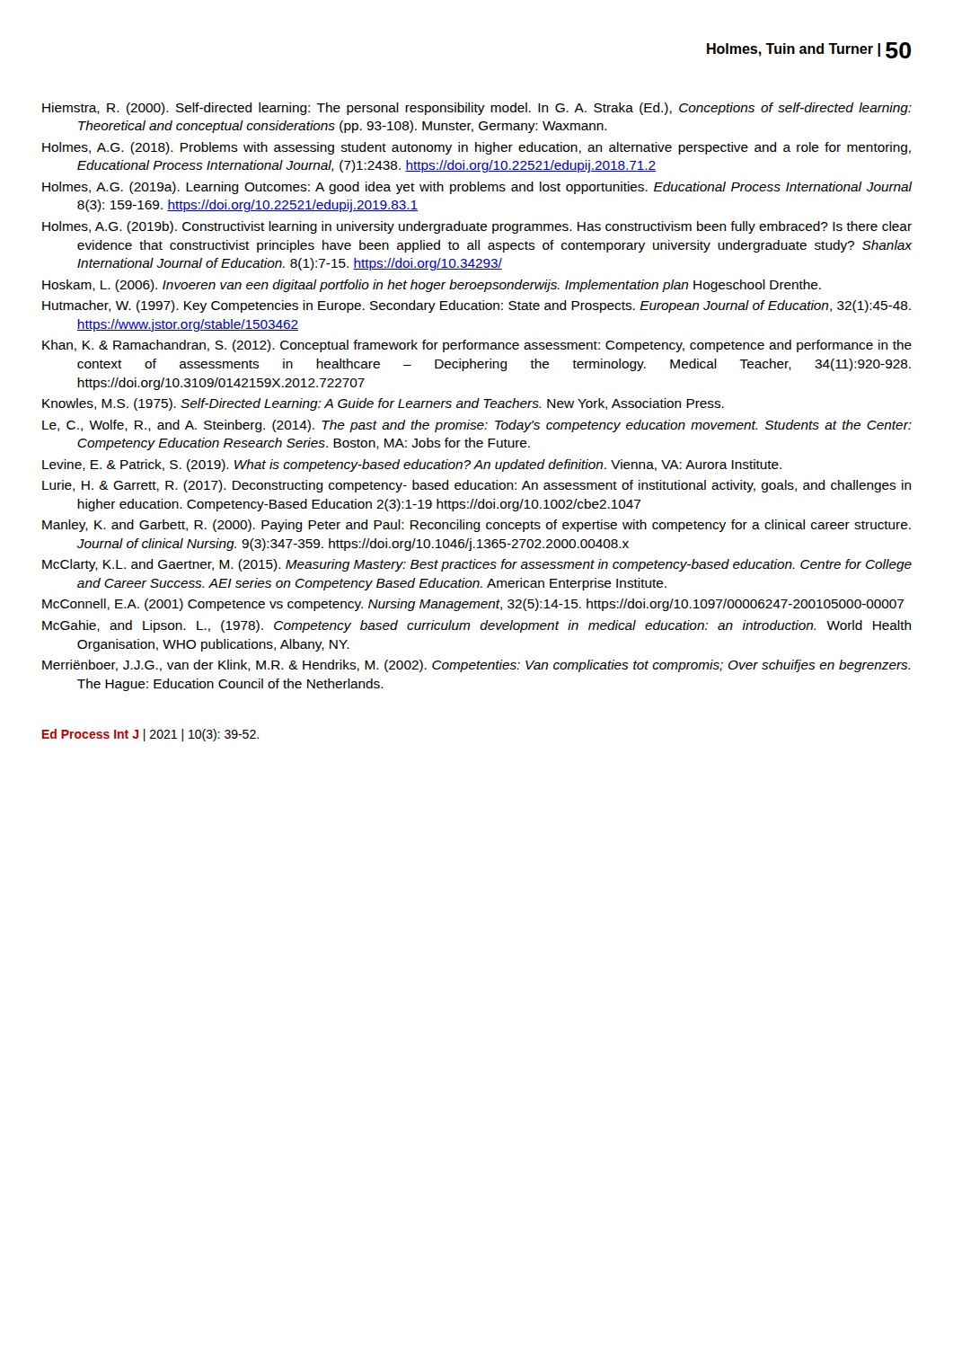Holmes, Tuin and Turner | 50
Hiemstra, R. (2000). Self-directed learning: The personal responsibility model. In G. A. Straka (Ed.), Conceptions of self-directed learning: Theoretical and conceptual considerations (pp. 93-108). Munster, Germany: Waxmann.
Holmes, A.G. (2018). Problems with assessing student autonomy in higher education, an alternative perspective and a role for mentoring, Educational Process International Journal, (7)1:2438. https://doi.org/10.22521/edupij.2018.71.2
Holmes, A.G. (2019a). Learning Outcomes: A good idea yet with problems and lost opportunities. Educational Process International Journal 8(3): 159-169. https://doi.org/10.22521/edupij.2019.83.1
Holmes, A.G. (2019b). Constructivist learning in university undergraduate programmes. Has constructivism been fully embraced? Is there clear evidence that constructivist principles have been applied to all aspects of contemporary university undergraduate study? Shanlax International Journal of Education. 8(1):7-15. https://doi.org/10.34293/
Hoskam, L. (2006). Invoeren van een digitaal portfolio in het hoger beroepsonderwijs. Implementation plan Hogeschool Drenthe.
Hutmacher, W. (1997). Key Competencies in Europe. Secondary Education: State and Prospects. European Journal of Education, 32(1):45-48. https://www.jstor.org/stable/1503462
Khan, K. & Ramachandran, S. (2012). Conceptual framework for performance assessment: Competency, competence and performance in the context of assessments in healthcare – Deciphering the terminology. Medical Teacher, 34(11):920-928. https://doi.org/10.3109/0142159X.2012.722707
Knowles, M.S. (1975). Self-Directed Learning: A Guide for Learners and Teachers. New York, Association Press.
Le, C., Wolfe, R., and A. Steinberg. (2014). The past and the promise: Today's competency education movement. Students at the Center: Competency Education Research Series. Boston, MA: Jobs for the Future.
Levine, E. & Patrick, S. (2019). What is competency-based education? An updated definition. Vienna, VA: Aurora Institute.
Lurie, H. & Garrett, R. (2017). Deconstructing competency- based education: An assessment of institutional activity, goals, and challenges in higher education. Competency-Based Education 2(3):1-19 https://doi.org/10.1002/cbe2.1047
Manley, K. and Garbett, R. (2000). Paying Peter and Paul: Reconciling concepts of expertise with competency for a clinical career structure. Journal of clinical Nursing. 9(3):347-359. https://doi.org/10.1046/j.1365-2702.2000.00408.x
McClarty, K.L. and Gaertner, M. (2015). Measuring Mastery: Best practices for assessment in competency-based education. Centre for College and Career Success. AEI series on Competency Based Education. American Enterprise Institute.
McConnell, E.A. (2001) Competence vs competency. Nursing Management, 32(5):14-15. https://doi.org/10.1097/00006247-200105000-00007
McGahie, and Lipson. L., (1978). Competency based curriculum development in medical education: an introduction. World Health Organisation, WHO publications, Albany, NY.
Merriënboer, J.J.G., van der Klink, M.R. & Hendriks, M. (2002). Competenties: Van complicaties tot compromis; Over schuifjes en begrenzers. The Hague: Education Council of the Netherlands.
Ed Process Int J | 2021 | 10(3): 39-52.